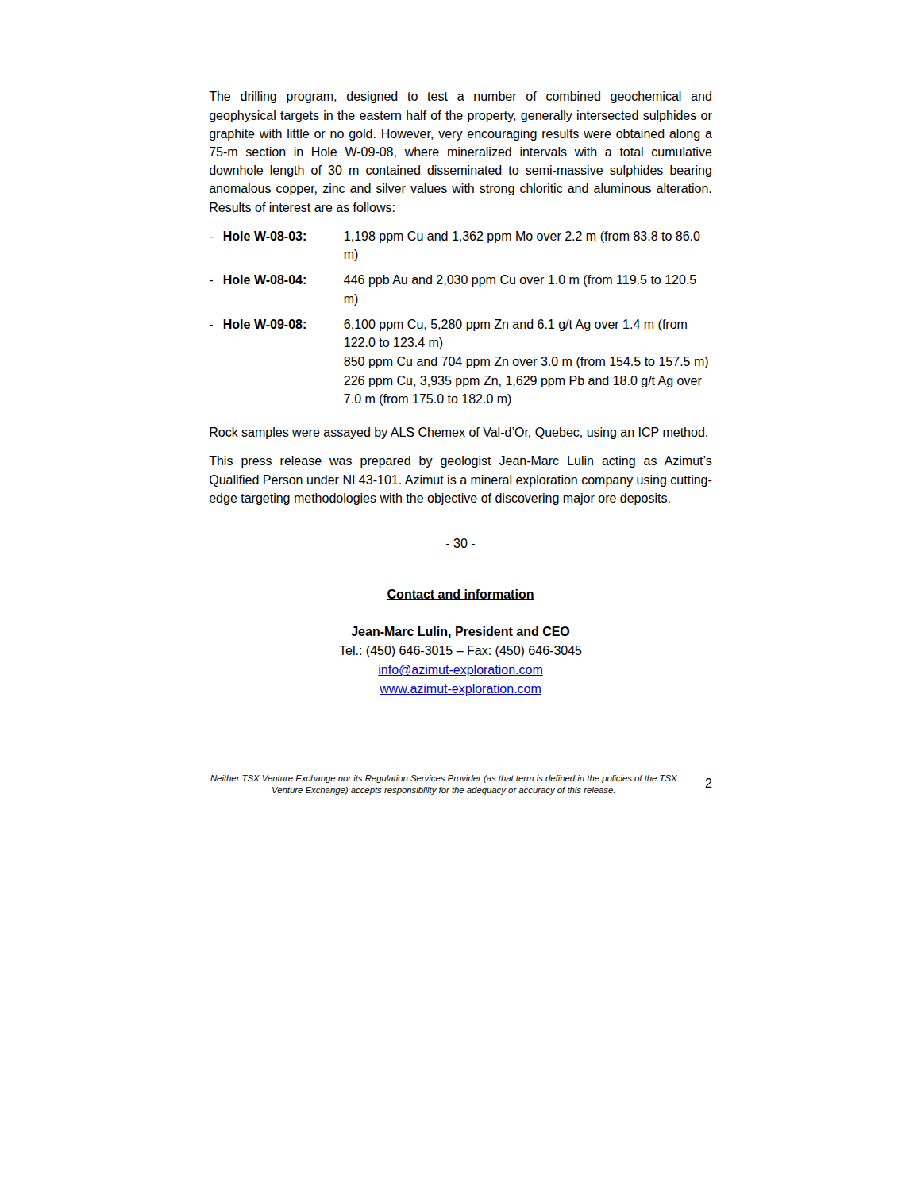The drilling program, designed to test a number of combined geochemical and geophysical targets in the eastern half of the property, generally intersected sulphides or graphite with little or no gold. However, very encouraging results were obtained along a 75-m section in Hole W-09-08, where mineralized intervals with a total cumulative downhole length of 30 m contained disseminated to semi-massive sulphides bearing anomalous copper, zinc and silver values with strong chloritic and aluminous alteration. Results of interest are as follows:
- Hole W-08-03: 1,198 ppm Cu and 1,362 ppm Mo over 2.2 m (from 83.8 to 86.0 m)
- Hole W-08-04: 446 ppb Au and 2,030 ppm Cu over 1.0 m (from 119.5 to 120.5 m)
- Hole W-09-08:
6,100 ppm Cu, 5,280 ppm Zn and 6.1 g/t Ag over 1.4 m (from 122.0 to 123.4 m)
850 ppm Cu and 704 ppm Zn over 3.0 m (from 154.5 to 157.5 m)
226 ppm Cu, 3,935 ppm Zn, 1,629 ppm Pb and 18.0 g/t Ag over 7.0 m (from 175.0 to 182.0 m)
Rock samples were assayed by ALS Chemex of Val-d’Or, Quebec, using an ICP method.
This press release was prepared by geologist Jean-Marc Lulin acting as Azimut’s Qualified Person under NI 43-101. Azimut is a mineral exploration company using cutting-edge targeting methodologies with the objective of discovering major ore deposits.
- 30 -
Contact and information
Jean-Marc Lulin, President and CEO
Tel.: (450) 646-3015 – Fax: (450) 646-3045
info@azimut-exploration.com
www.azimut-exploration.com
Neither TSX Venture Exchange nor its Regulation Services Provider (as that term is defined in the policies of the TSX Venture Exchange) accepts responsibility for the adequacy or accuracy of this release.
2